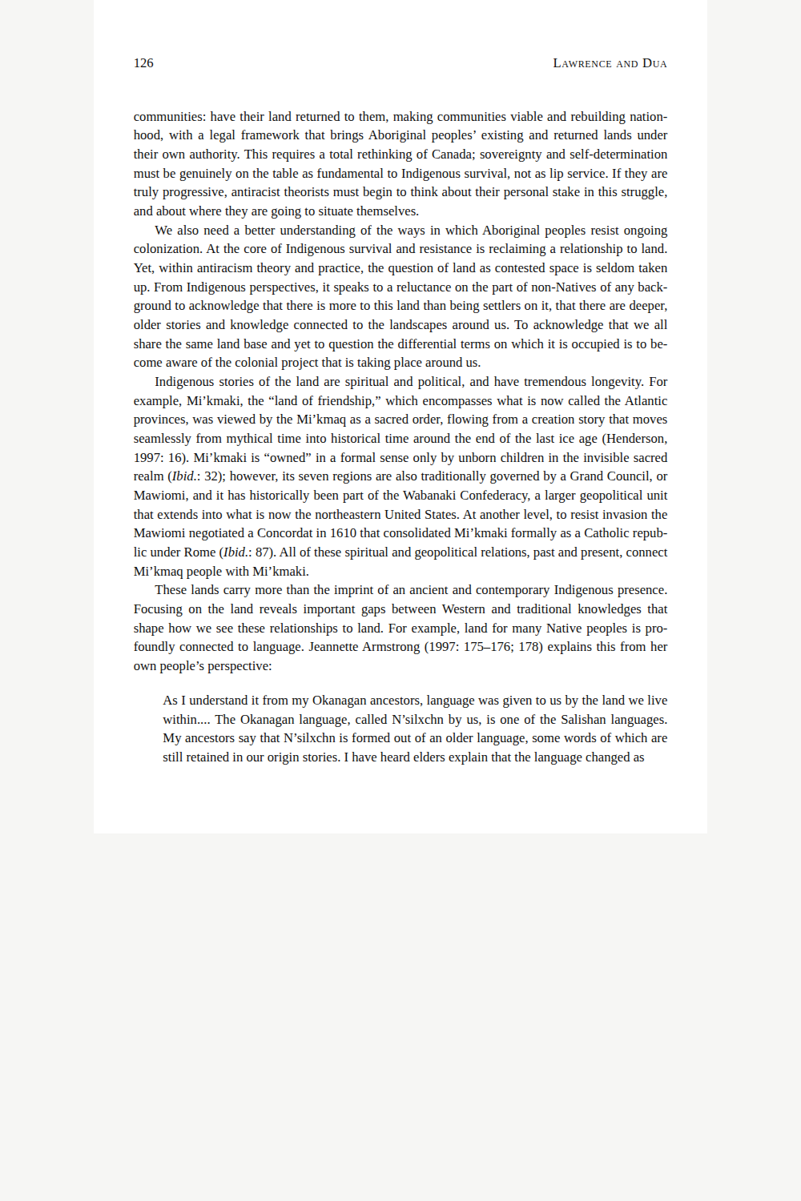126 Lawrence and Dua
communities: have their land returned to them, making communities viable and rebuilding nationhood, with a legal framework that brings Aboriginal peoples’ existing and returned lands under their own authority. This requires a total rethinking of Canada; sovereignty and self-determination must be genuinely on the table as fundamental to Indigenous survival, not as lip service. If they are truly progressive, antiracist theorists must begin to think about their personal stake in this struggle, and about where they are going to situate themselves.
We also need a better understanding of the ways in which Aboriginal peoples resist ongoing colonization. At the core of Indigenous survival and resistance is reclaiming a relationship to land. Yet, within antiracism theory and practice, the question of land as contested space is seldom taken up. From Indigenous perspectives, it speaks to a reluctance on the part of non-Natives of any background to acknowledge that there is more to this land than being settlers on it, that there are deeper, older stories and knowledge connected to the landscapes around us. To acknowledge that we all share the same land base and yet to question the differential terms on which it is occupied is to become aware of the colonial project that is taking place around us.
Indigenous stories of the land are spiritual and political, and have tremendous longevity. For example, Mi’kmaki, the “land of friendship,” which encompasses what is now called the Atlantic provinces, was viewed by the Mi’kmaq as a sacred order, flowing from a creation story that moves seamlessly from mythical time into historical time around the end of the last ice age (Henderson, 1997: 16). Mi’kmaki is “owned” in a formal sense only by unborn children in the invisible sacred realm (Ibid.: 32); however, its seven regions are also traditionally governed by a Grand Council, or Mawiomi, and it has historically been part of the Wabanaki Confederacy, a larger geopolitical unit that extends into what is now the northeastern United States. At another level, to resist invasion the Mawiomi negotiated a Concordat in 1610 that consolidated Mi’kmaki formally as a Catholic republic under Rome (Ibid.: 87). All of these spiritual and geopolitical relations, past and present, connect Mi’kmaq people with Mi’kmaki.
These lands carry more than the imprint of an ancient and contemporary Indigenous presence. Focusing on the land reveals important gaps between Western and traditional knowledges that shape how we see these relationships to land. For example, land for many Native peoples is profoundly connected to language. Jeannette Armstrong (1997: 175–176; 178) explains this from her own people’s perspective:
As I understand it from my Okanagan ancestors, language was given to us by the land we live within.... The Okanagan language, called N’silxchn by us, is one of the Salishan languages. My ancestors say that N’silxchn is formed out of an older language, some words of which are still retained in our origin stories. I have heard elders explain that the language changed as